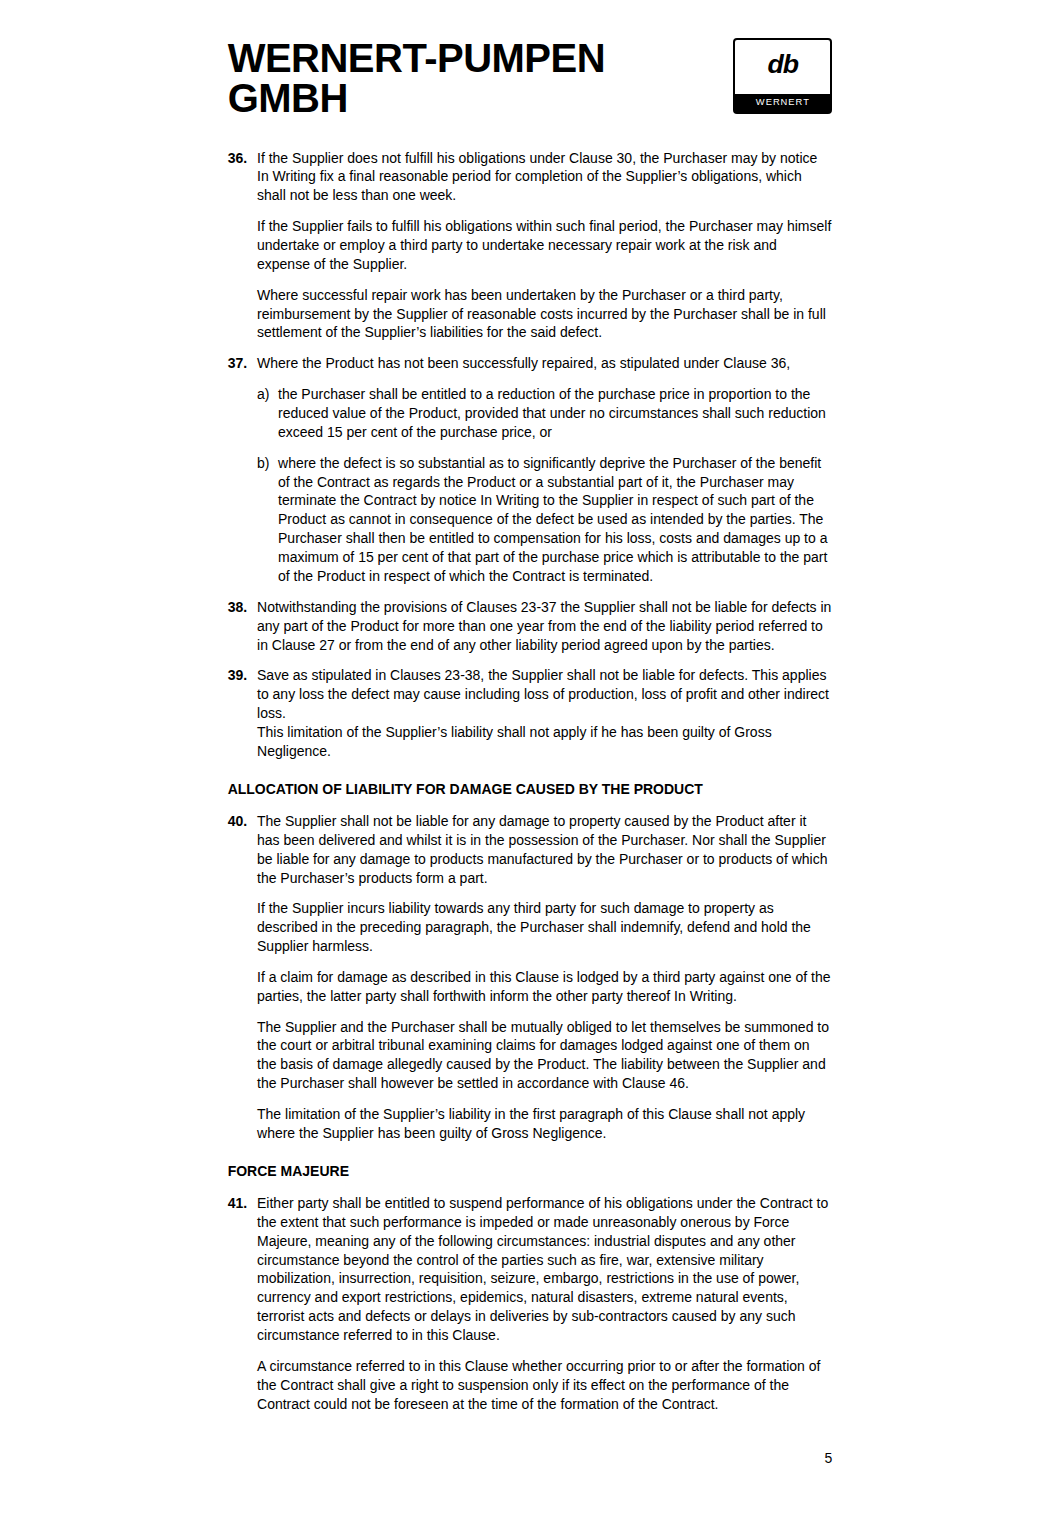WERNERT-PUMPEN GMBH
db WERNERT
36.
If the Supplier does not fulfill his obligations under Clause 30, the Purchaser may by notice In Writing fix a final reasonable period for completion of the Supplier’s obligations, which shall not be less than one week.
If the Supplier fails to fulfill his obligations within such final period, the Purchaser may himself undertake or employ a third party to undertake necessary repair work at the risk and expense of the Supplier.
Where successful repair work has been undertaken by the Purchaser or a third party, reimbursement by the Supplier of reasonable costs incurred by the Purchaser shall be in full settlement of the Supplier’s liabilities for the said defect.
37.
Where the Product has not been successfully repaired, as stipulated under Clause 36,
a) the Purchaser shall be entitled to a reduction of the purchase price in proportion to the reduced value of the Product, provided that under no circumstances shall such reduction exceed 15 per cent of the purchase price, or
b) where the defect is so substantial as to significantly deprive the Purchaser of the benefit of the Contract as regards the Product or a substantial part of it, the Purchaser may terminate the Contract by notice In Writing to the Supplier in respect of such part of the Product as cannot in consequence of the defect be used as intended by the parties. The Purchaser shall then be entitled to compensation for his loss, costs and damages up to a maximum of 15 per cent of that part of the purchase price which is attributable to the part of the Product in respect of which the Contract is terminated.
38.
Notwithstanding the provisions of Clauses 23-37 the Supplier shall not be liable for defects in any part of the Product for more than one year from the end of the liability period referred to in Clause 27 or from the end of any other liability period agreed upon by the parties.
39.
Save as stipulated in Clauses 23-38, the Supplier shall not be liable for defects. This applies to any loss the defect may cause including loss of production, loss of profit and other indirect loss.
This limitation of the Supplier’s liability shall not apply if he has been guilty of Gross Negligence.
Allocation of liability for damage caused by the product
40.
The Supplier shall not be liable for any damage to property caused by the Product after it has been delivered and whilst it is in the possession of the Purchaser. Nor shall the Supplier be liable for any damage to products manufactured by the Purchaser or to products of which the Purchaser’s products form a part.
If the Supplier incurs liability towards any third party for such damage to property as described in the preceding paragraph, the Purchaser shall indemnify, defend and hold the Supplier harmless.
If a claim for damage as described in this Clause is lodged by a third party against one of the parties, the latter party shall forthwith inform the other party thereof In Writing.
The Supplier and the Purchaser shall be mutually obliged to let themselves be summoned to the court or arbitral tribunal examining claims for damages lodged against one of them on the basis of damage allegedly caused by the Product. The liability between the Supplier and the Purchaser shall however be settled in accordance with Clause 46.
The limitation of the Supplier’s liability in the first paragraph of this Clause shall not apply where the Supplier has been guilty of Gross Negligence.
Force majeure
41.
Either party shall be entitled to suspend performance of his obligations under the Contract to the extent that such performance is impeded or made unreasonably onerous by Force Majeure, meaning any of the following circumstances: industrial disputes and any other circumstance beyond the control of the parties such as fire, war, extensive military mobilization, insurrection, requisition, seizure, embargo, restrictions in the use of power, currency and export restrictions, epidemics, natural disasters, extreme natural events, terrorist acts and defects or delays in deliveries by sub-contractors caused by any such circumstance referred to in this Clause.
A circumstance referred to in this Clause whether occurring prior to or after the formation of the Contract shall give a right to suspension only if its effect on the performance of the Contract could not be foreseen at the time of the formation of the Contract.
5